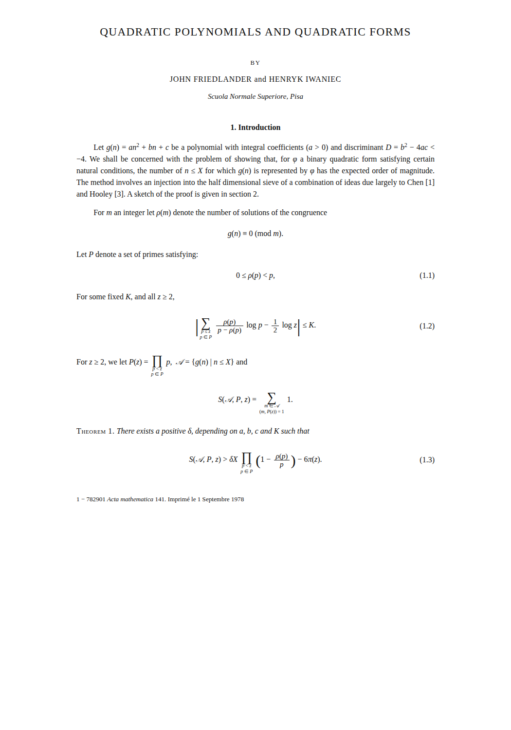QUADRATIC POLYNOMIALS AND QUADRATIC FORMS
BY
JOHN FRIEDLANDER and HENRYK IWANIEC
Scuola Normale Superiore, Pisa
1. Introduction
Let g(n) = an2 + bn + c be a polynomial with integral coefficients (a > 0) and discriminant D = b2 − 4ac < −4. We shall be concerned with the problem of showing that, for φ a binary quadratic form satisfying certain natural conditions, the number of n ≤ X for which g(n) is represented by φ has the expected order of magnitude. The method involves an injection into the half dimensional sieve of a combination of ideas due largely to Chen [1] and Hooley [3]. A sketch of the proof is given in section 2.
For m an integer let ρ(m) denote the number of solutions of the congruence
g(n) ≡ 0 (mod m).
Let P denote a set of primes satisfying:
0 ≤ ρ(p) < p, (1.1)
For some fixed K, and all z ≥ 2,
| ∑p ≤ z
p ∈ P ρ(p) p − ρ(p) log p − 12 log z| ≤ K. (1.2)
For z ≥ 2, we let P(z) = ∏p < z
p ∈ P p, 𝒜 = {g(n) | n ≤ X} and
S(𝒜, P, z) = ∑m ∈ 𝒜
(m, P(z)) = 1 1.
Theorem 1. There exists a positive δ, depending on a, b, c and K such that
S(𝒜, P, z) > δX ∏p < z
p ∈ P (1 − ρ(p) p) − 6π(z). (1.3)
1 − 782901 Acta mathematica 141. Imprimé le 1 Septembre 1978